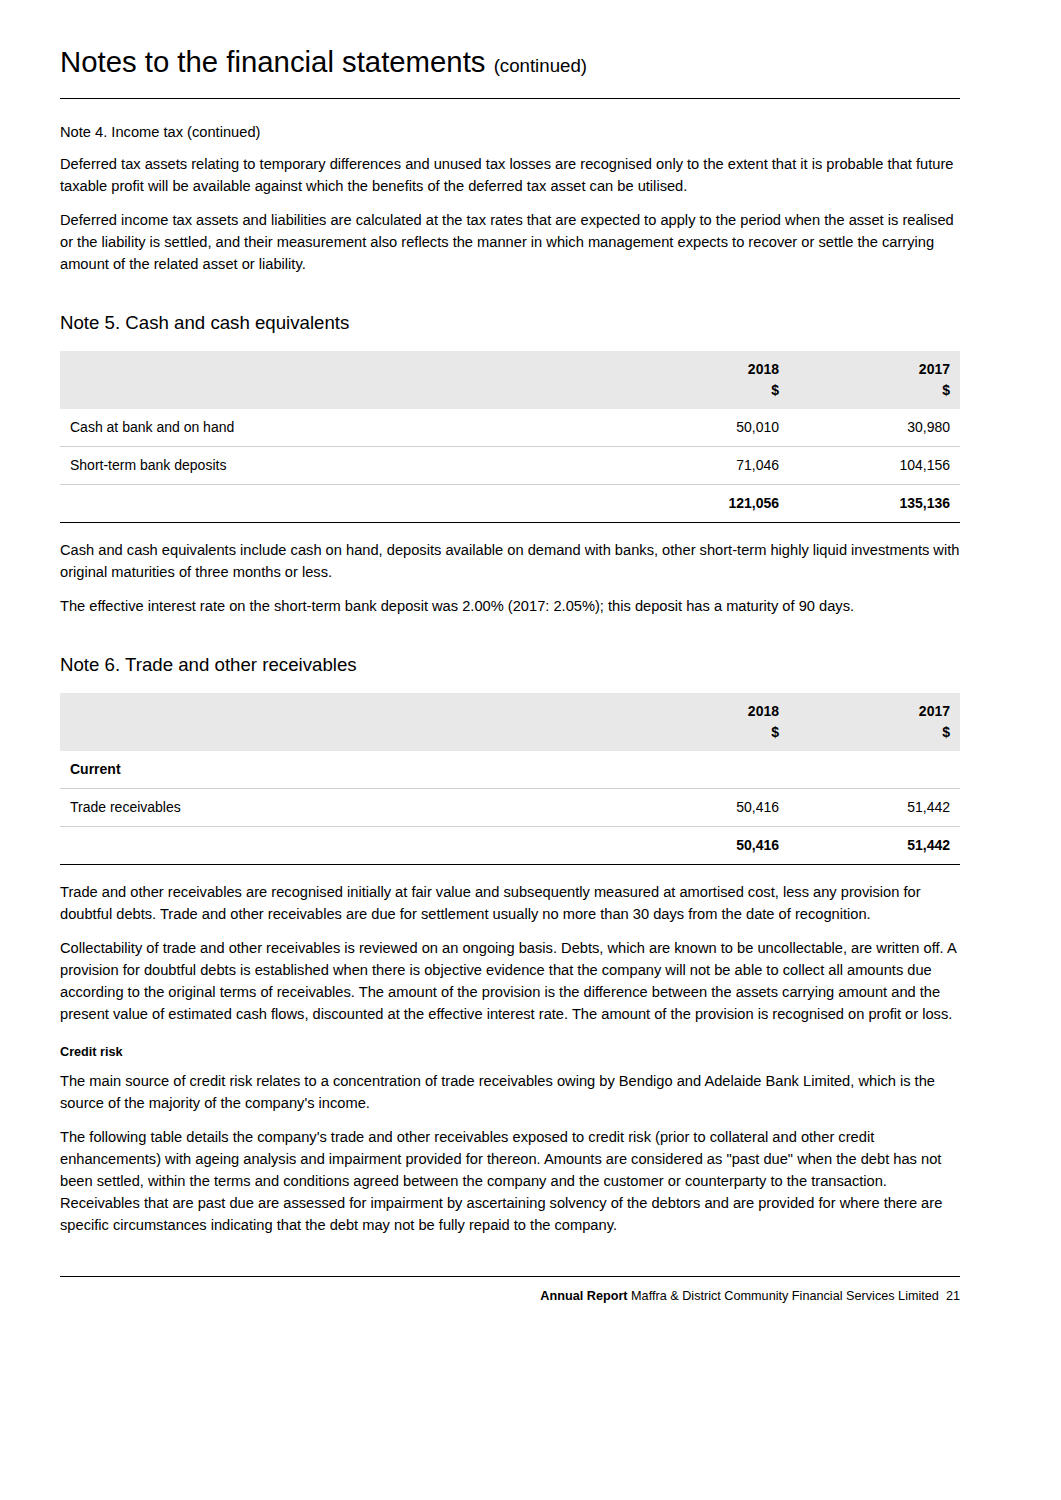Notes to the financial statements (continued)
Note 4. Income tax (continued)
Deferred tax assets relating to temporary differences and unused tax losses are recognised only to the extent that it is probable that future taxable profit will be available against which the benefits of the deferred tax asset can be utilised.
Deferred income tax assets and liabilities are calculated at the tax rates that are expected to apply to the period when the asset is realised or the liability is settled, and their measurement also reflects the manner in which management expects to recover or settle the carrying amount of the related asset or liability.
Note 5. Cash and cash equivalents
| | 2018 $ | 2017 $ |
| --- | --- | --- |
| Cash at bank and on hand | 50,010 | 30,980 |
| Short-term bank deposits | 71,046 | 104,156 |
| | 121,056 | 135,136 |
Cash and cash equivalents include cash on hand, deposits available on demand with banks, other short-term highly liquid investments with original maturities of three months or less.
The effective interest rate on the short-term bank deposit was 2.00% (2017: 2.05%); this deposit has a maturity of 90 days.
Note 6. Trade and other receivables
| | 2018 $ | 2017 $ |
| --- | --- | --- |
| Current | | |
| Trade receivables | 50,416 | 51,442 |
| | 50,416 | 51,442 |
Trade and other receivables are recognised initially at fair value and subsequently measured at amortised cost, less any provision for doubtful debts. Trade and other receivables are due for settlement usually no more than 30 days from the date of recognition.
Collectability of trade and other receivables is reviewed on an ongoing basis. Debts, which are known to be uncollectable, are written off. A provision for doubtful debts is established when there is objective evidence that the company will not be able to collect all amounts due according to the original terms of receivables. The amount of the provision is the difference between the assets carrying amount and the present value of estimated cash flows, discounted at the effective interest rate. The amount of the provision is recognised on profit or loss.
Credit risk
The main source of credit risk relates to a concentration of trade receivables owing by Bendigo and Adelaide Bank Limited, which is the source of the majority of the company's income.
The following table details the company's trade and other receivables exposed to credit risk (prior to collateral and other credit enhancements) with ageing analysis and impairment provided for thereon. Amounts are considered as "past due" when the debt has not been settled, within the terms and conditions agreed between the company and the customer or counterparty to the transaction. Receivables that are past due are assessed for impairment by ascertaining solvency of the debtors and are provided for where there are specific circumstances indicating that the debt may not be fully repaid to the company.
Annual Report Maffra & District Community Financial Services Limited 21